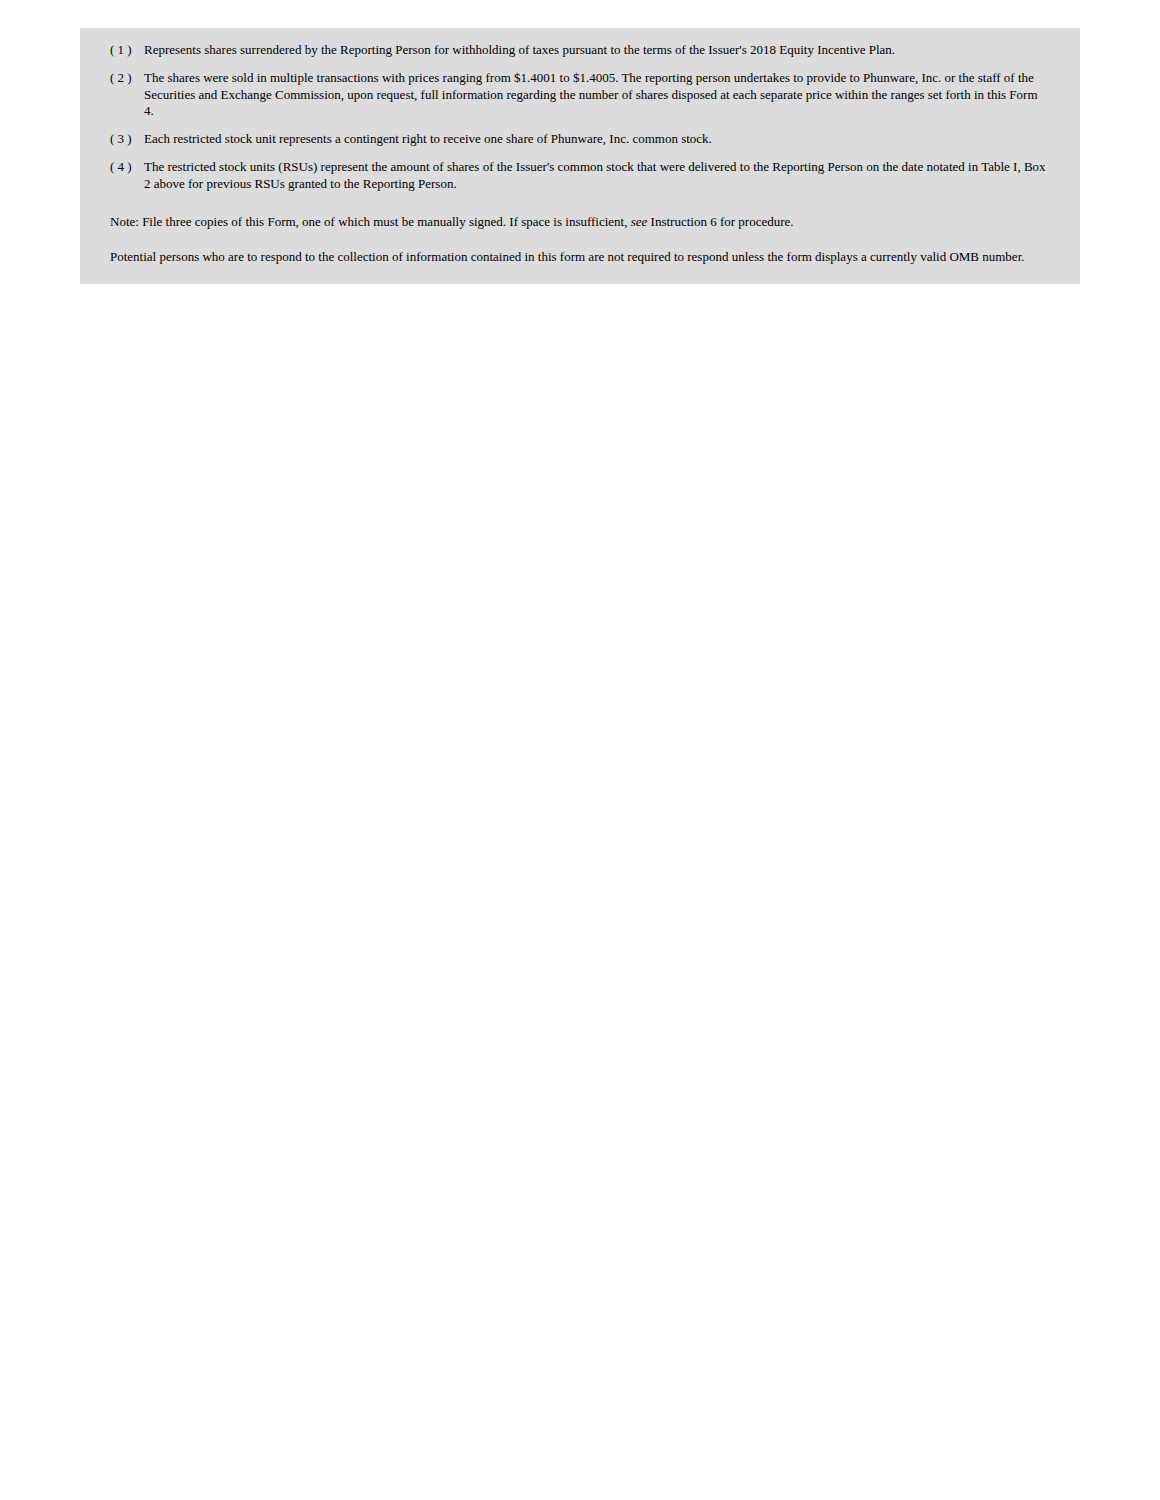| ( 1 ) | Represents shares surrendered by the Reporting Person for withholding of taxes pursuant to the terms of the Issuer's 2018 Equity Incentive Plan. |
| ( 2 ) | The shares were sold in multiple transactions with prices ranging from $1.4001 to $1.4005. The reporting person undertakes to provide to Phunware, Inc. or the staff of the Securities and Exchange Commission, upon request, full information regarding the number of shares disposed at each separate price within the ranges set forth in this Form 4. |
| ( 3 ) | Each restricted stock unit represents a contingent right to receive one share of Phunware, Inc. common stock. |
| ( 4 ) | The restricted stock units (RSUs) represent the amount of shares of the Issuer's common stock that were delivered to the Reporting Person on the date notated in Table I, Box 2 above for previous RSUs granted to the Reporting Person. |
Note: File three copies of this Form, one of which must be manually signed. If space is insufficient, see Instruction 6 for procedure.
Potential persons who are to respond to the collection of information contained in this form are not required to respond unless the form displays a currently valid OMB number.